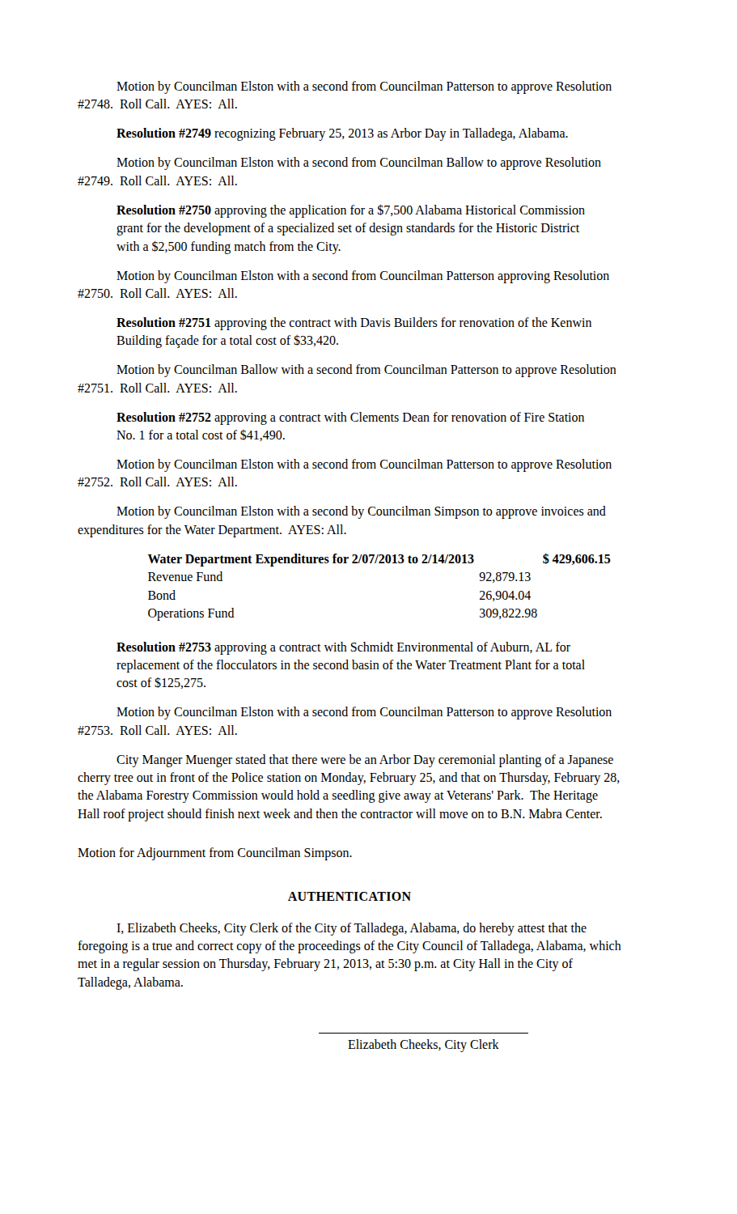Motion by Councilman Elston with a second from Councilman Patterson to approve Resolution #2748. Roll Call. AYES: All.
Resolution #2749 recognizing February 25, 2013 as Arbor Day in Talladega, Alabama.
Motion by Councilman Elston with a second from Councilman Ballow to approve Resolution #2749. Roll Call. AYES: All.
Resolution #2750 approving the application for a $7,500 Alabama Historical Commission grant for the development of a specialized set of design standards for the Historic District with a $2,500 funding match from the City.
Motion by Councilman Elston with a second from Councilman Patterson approving Resolution #2750. Roll Call. AYES: All.
Resolution #2751 approving the contract with Davis Builders for renovation of the Kenwin Building façade for a total cost of $33,420.
Motion by Councilman Ballow with a second from Councilman Patterson to approve Resolution #2751. Roll Call. AYES: All.
Resolution #2752 approving a contract with Clements Dean for renovation of Fire Station No. 1 for a total cost of $41,490.
Motion by Councilman Elston with a second from Councilman Patterson to approve Resolution #2752. Roll Call. AYES: All.
Motion by Councilman Elston with a second by Councilman Simpson to approve invoices and expenditures for the Water Department. AYES: All.
| Water Department Expenditures for 2/07/2013 to 2/14/2013 | | $ 429,606.15 |
| Revenue Fund | 92,879.13 | |
| Bond | 26,904.04 | |
| Operations Fund | 309,822.98 | |
Resolution #2753 approving a contract with Schmidt Environmental of Auburn, AL for replacement of the flocculators in the second basin of the Water Treatment Plant for a total cost of $125,275.
Motion by Councilman Elston with a second from Councilman Patterson to approve Resolution #2753. Roll Call. AYES: All.
City Manger Muenger stated that there were be an Arbor Day ceremonial planting of a Japanese cherry tree out in front of the Police station on Monday, February 25, and that on Thursday, February 28, the Alabama Forestry Commission would hold a seedling give away at Veterans' Park. The Heritage Hall roof project should finish next week and then the contractor will move on to B.N. Mabra Center.
Motion for Adjournment from Councilman Simpson.
AUTHENTICATION
I, Elizabeth Cheeks, City Clerk of the City of Talladega, Alabama, do hereby attest that the foregoing is a true and correct copy of the proceedings of the City Council of Talladega, Alabama, which met in a regular session on Thursday, February 21, 2013, at 5:30 p.m. at City Hall in the City of Talladega, Alabama.
Elizabeth Cheeks, City Clerk